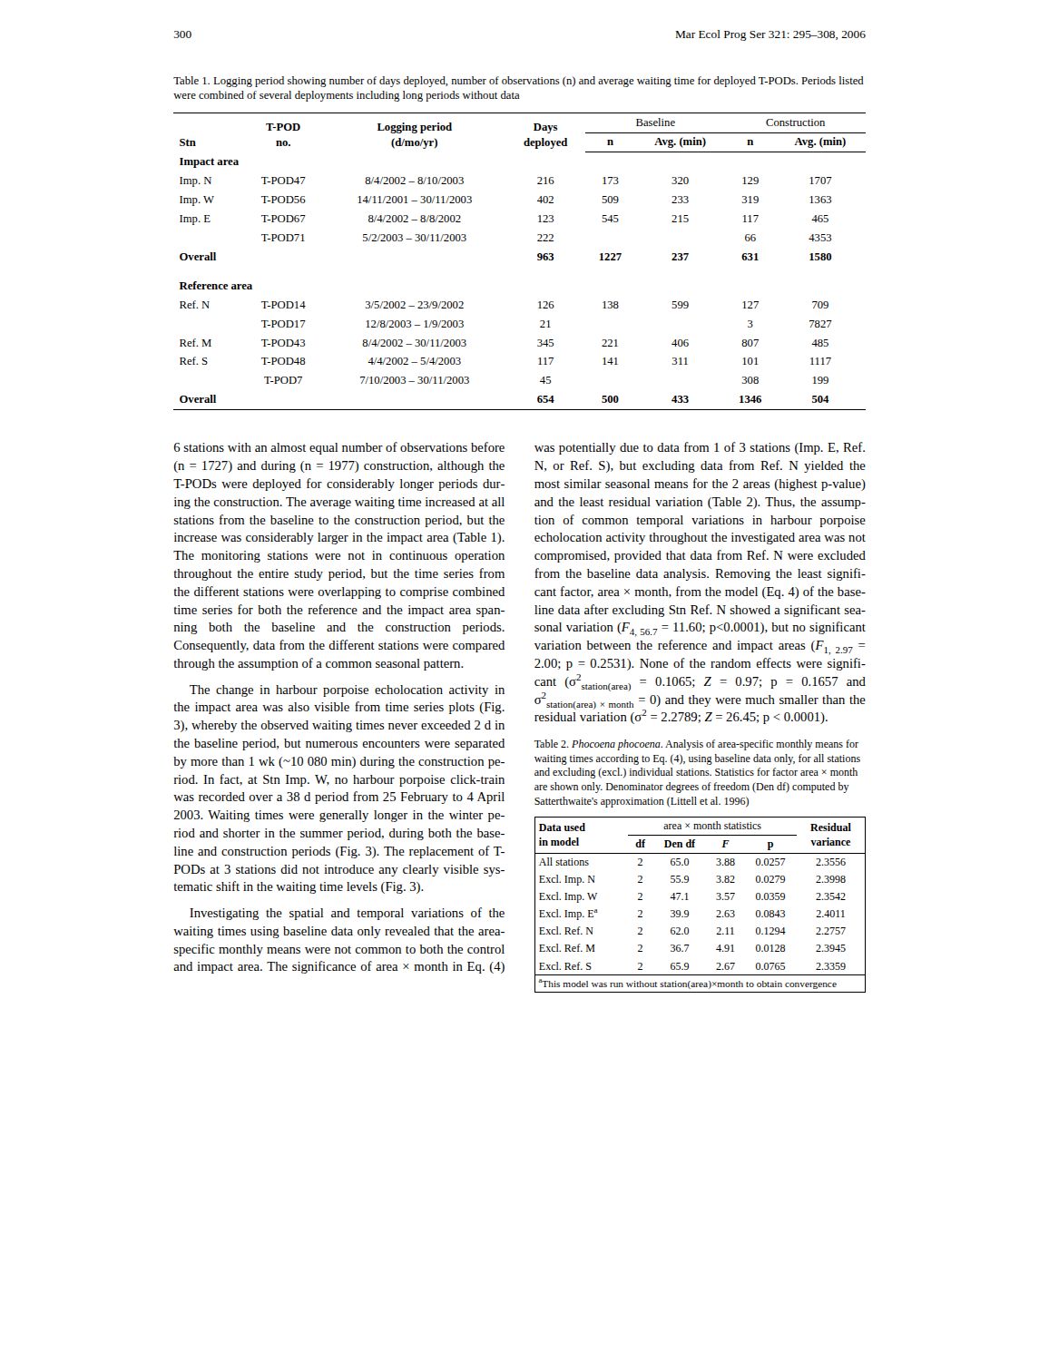300 Mar Ecol Prog Ser 321: 295–308, 2006
Table 1. Logging period showing number of days deployed, number of observations (n) and average waiting time for deployed T-PODs. Periods listed were combined of several deployments including long periods without data
| Stn | T-POD no. | Logging period (d/mo/yr) | Days deployed | Baseline | Construction |
| --- | --- | --- | --- | --- | --- |
| n | Avg. (min) | n | Avg. (min) |
| Impact area |
| Imp. N | T-POD47 | 8/4/2002 – 8/10/2003 | 216 | 173 | 320 | 129 | 1707 |
| Imp. W | T-POD56 | 14/11/2001 – 30/11/2003 | 402 | 509 | 233 | 319 | 1363 |
| Imp. E | T-POD67 | 8/4/2002 – 8/8/2002 | 123 | 545 | 215 | 117 | 465 |
| | T-POD71 | 5/2/2003 – 30/11/2003 | 222 | | | 66 | 4353 |
| Overall | | | 963 | 1227 | 237 | 631 | 1580 |
| Reference area |
| Ref. N | T-POD14 | 3/5/2002 – 23/9/2002 | 126 | 138 | 599 | 127 | 709 |
| | T-POD17 | 12/8/2003 – 1/9/2003 | 21 | | | 3 | 7827 |
| Ref. M | T-POD43 | 8/4/2002 – 30/11/2003 | 345 | 221 | 406 | 807 | 485 |
| Ref. S | T-POD48 | 4/4/2002 – 5/4/2003 | 117 | 141 | 311 | 101 | 1117 |
| | T-POD7 | 7/10/2003 – 30/11/2003 | 45 | | | 308 | 199 |
| Overall | | | 654 | 500 | 433 | 1346 | 504 |
6 stations with an almost equal number of observations before (n = 1727) and during (n = 1977) construction, although the T-PODs were deployed for considerably longer periods during the construction. The average waiting time increased at all stations from the baseline to the construction period, but the increase was considerably larger in the impact area (Table 1). The monitoring stations were not in continuous operation throughout the entire study period, but the time series from the different stations were overlapping to comprise combined time series for both the reference and the impact area spanning both the baseline and the construction periods. Consequently, data from the different stations were compared through the assumption of a common seasonal pattern.
The change in harbour porpoise echolocation activity in the impact area was also visible from time series plots (Fig. 3), whereby the observed waiting times never exceeded 2 d in the baseline period, but numerous encounters were separated by more than 1 wk (~10 080 min) during the construction period. In fact, at Stn Imp. W, no harbour porpoise click-train was recorded over a 38 d period from 25 February to 4 April 2003. Waiting times were generally longer in the winter period and shorter in the summer period, during both the baseline and construction periods (Fig. 3). The replacement of T-PODs at 3 stations did not introduce any clearly visible systematic shift in the waiting time levels (Fig. 3).
Investigating the spatial and temporal variations of the waiting times using baseline data only revealed that the area-specific monthly means were not common to both the control and impact area. The significance of area × month in Eq. (4) was potentially due to data from 1 of 3 stations (Imp. E, Ref. N, or Ref. S), but excluding data from Ref. N yielded the most similar seasonal means for the 2 areas (highest p-value) and the least residual variation (Table 2). Thus, the assumption of common temporal variations in harbour porpoise echolocation activity throughout the investigated area was not compromised, provided that data from Ref. N were excluded from the baseline data analysis. Removing the least significant factor, area × month, from the model (Eq. 4) of the baseline data after excluding Stn Ref. N showed a significant seasonal variation (F4, 56.7 = 11.60; p<0.0001), but no significant variation between the reference and impact areas (F1, 2.97 = 2.00; p = 0.2531). None of the random effects were significant (σ2station(area) = 0.1065; Z = 0.97; p = 0.1657 and σ2station(area) × month = 0) and they were much smaller than the residual variation (σ2 = 2.2789; Z = 26.45; p < 0.0001).
Table 2. Phocoena phocoena. Analysis of area-specific monthly means for waiting times according to Eq. (4), using baseline data only, for all stations and excluding (excl.) individual stations. Statistics for factor area × month are shown only. Denominator degrees of freedom (Den df) computed by Satterthwaite's approximation (Littell et al. 1996)
| Data used in model | area × month statistics | Residual variance |
| --- | --- | --- |
| df | Den df | F | p |
| All stations | 2 | 65.0 | 3.88 | 0.0257 | 2.3556 |
| Excl. Imp. N | 2 | 55.9 | 3.82 | 0.0279 | 2.3998 |
| Excl. Imp. W | 2 | 47.1 | 3.57 | 0.0359 | 2.3542 |
| Excl. Imp. E a | 2 | 39.9 | 2.63 | 0.0843 | 2.4011 |
| Excl. Ref. N | 2 | 62.0 | 2.11 | 0.1294 | 2.2757 |
| Excl. Ref. M | 2 | 36.7 | 4.91 | 0.0128 | 2.3945 |
| Excl. Ref. S | 2 | 65.9 | 2.67 | 0.0765 | 2.3359 |
| a This model was run without station(area)×month to obtain convergence |